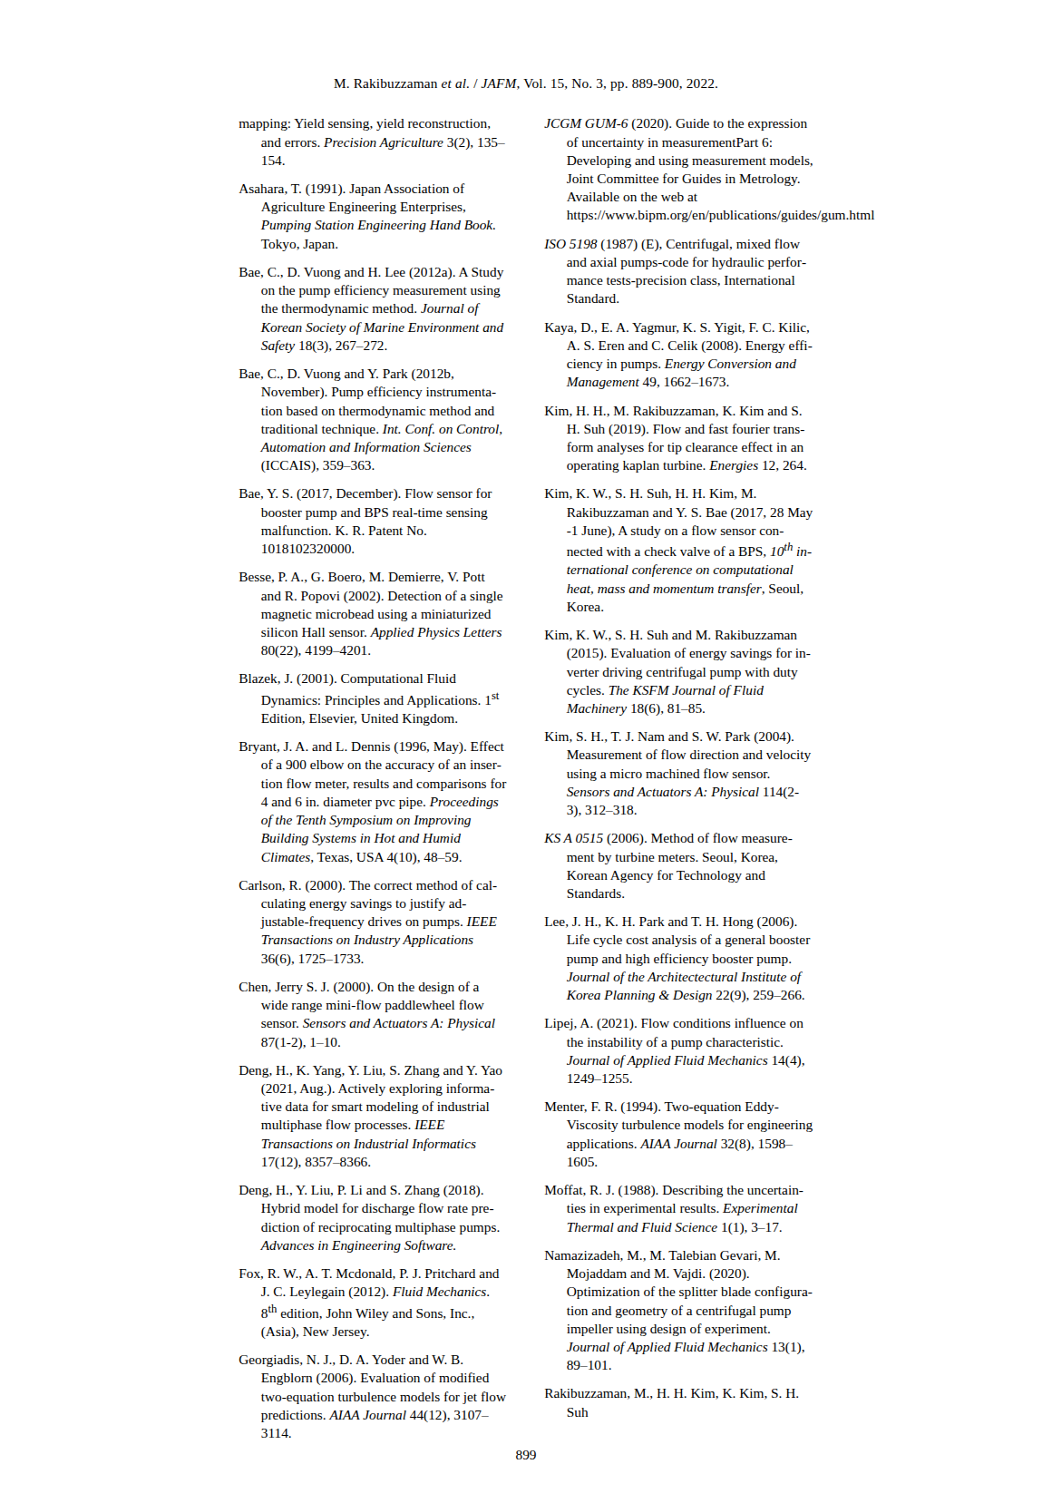M. Rakibuzzaman et al. / JAFM, Vol. 15, No. 3, pp. 889-900, 2022.
mapping: Yield sensing, yield reconstruction, and errors. Precision Agriculture 3(2), 135–154.
Asahara, T. (1991). Japan Association of Agriculture Engineering Enterprises, Pumping Station Engineering Hand Book. Tokyo, Japan.
Bae, C., D. Vuong and H. Lee (2012a). A Study on the pump efficiency measurement using the thermodynamic method. Journal of Korean Society of Marine Environment and Safety 18(3), 267–272.
Bae, C., D. Vuong and Y. Park (2012b, November). Pump efficiency instrumentation based on thermodynamic method and traditional technique. Int. Conf. on Control, Automation and Information Sciences (ICCAIS), 359–363.
Bae, Y. S. (2017, December). Flow sensor for booster pump and BPS real-time sensing malfunction. K. R. Patent No. 1018102320000.
Besse, P. A., G. Boero, M. Demierre, V. Pott and R. Popovi (2002). Detection of a single magnetic microbead using a miniaturized silicon Hall sensor. Applied Physics Letters 80(22), 4199–4201.
Blazek, J. (2001). Computational Fluid Dynamics: Principles and Applications. 1st Edition, Elsevier, United Kingdom.
Bryant, J. A. and L. Dennis (1996, May). Effect of a 900 elbow on the accuracy of an insertion flow meter, results and comparisons for 4 and 6 in. diameter pvc pipe. Proceedings of the Tenth Symposium on Improving Building Systems in Hot and Humid Climates, Texas, USA 4(10), 48–59.
Carlson, R. (2000). The correct method of calculating energy savings to justify adjustable-frequency drives on pumps. IEEE Transactions on Industry Applications 36(6), 1725–1733.
Chen, Jerry S. J. (2000). On the design of a wide range mini-flow paddlewheel flow sensor. Sensors and Actuators A: Physical 87(1-2), 1–10.
Deng, H., K. Yang, Y. Liu, S. Zhang and Y. Yao (2021, Aug.). Actively exploring informative data for smart modeling of industrial multiphase flow processes. IEEE Transactions on Industrial Informatics 17(12), 8357–8366.
Deng, H., Y. Liu, P. Li and S. Zhang (2018). Hybrid model for discharge flow rate prediction of reciprocating multiphase pumps. Advances in Engineering Software.
Fox, R. W., A. T. Mcdonald, P. J. Pritchard and J. C. Leylegain (2012). Fluid Mechanics. 8th edition, John Wiley and Sons, Inc., (Asia), New Jersey.
Georgiadis, N. J., D. A. Yoder and W. B. Engblorn (2006). Evaluation of modified two-equation turbulence models for jet flow predictions. AIAA Journal 44(12), 3107–3114.
JCGM GUM-6 (2020). Guide to the expression of uncertainty in measurementPart 6: Developing and using measurement models, Joint Committee for Guides in Metrology. Available on the web at https://www.bipm.org/en/publications/guides/gum.html
ISO 5198 (1987) (E), Centrifugal, mixed flow and axial pumps-code for hydraulic performance tests-precision class, International Standard.
Kaya, D., E. A. Yagmur, K. S. Yigit, F. C. Kilic, A. S. Eren and C. Celik (2008). Energy efficiency in pumps. Energy Conversion and Management 49, 1662–1673.
Kim, H. H., M. Rakibuzzaman, K. Kim and S. H. Suh (2019). Flow and fast fourier transform analyses for tip clearance effect in an operating kaplan turbine. Energies 12, 264.
Kim, K. W., S. H. Suh, H. H. Kim, M. Rakibuzzaman and Y. S. Bae (2017, 28 May -1 June), A study on a flow sensor connected with a check valve of a BPS, 10th international conference on computational heat, mass and momentum transfer, Seoul, Korea.
Kim, K. W., S. H. Suh and M. Rakibuzzaman (2015). Evaluation of energy savings for inverter driving centrifugal pump with duty cycles. The KSFM Journal of Fluid Machinery 18(6), 81–85.
Kim, S. H., T. J. Nam and S. W. Park (2004). Measurement of flow direction and velocity using a micro machined flow sensor. Sensors and Actuators A: Physical 114(2-3), 312–318.
KS A 0515 (2006). Method of flow measurement by turbine meters. Seoul, Korea, Korean Agency for Technology and Standards.
Lee, J. H., K. H. Park and T. H. Hong (2006). Life cycle cost analysis of a general booster pump and high efficiency booster pump. Journal of the Architectectural Institute of Korea Planning & Design 22(9), 259–266.
Lipej, A. (2021). Flow conditions influence on the instability of a pump characteristic. Journal of Applied Fluid Mechanics 14(4), 1249–1255.
Menter, F. R. (1994). Two-equation Eddy-Viscosity turbulence models for engineering applications. AIAA Journal 32(8), 1598–1605.
Moffat, R. J. (1988). Describing the uncertainties in experimental results. Experimental Thermal and Fluid Science 1(1), 3–17.
Namazizadeh, M., M. Talebian Gevari, M. Mojaddam and M. Vajdi. (2020). Optimization of the splitter blade configuration and geometry of a centrifugal pump impeller using design of experiment. Journal of Applied Fluid Mechanics 13(1), 89–101.
Rakibuzzaman, M., H. H. Kim, K. Kim, S. H. Suh
899